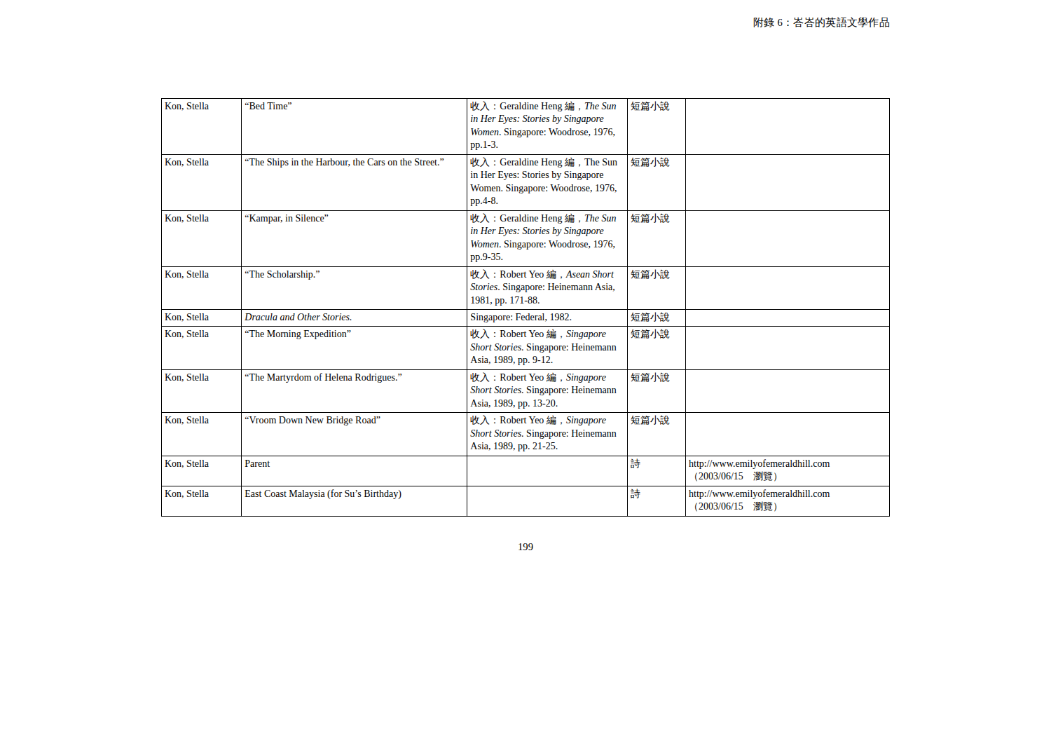附錄 6：峇峇的英語文學作品
| Kon, Stella | “Bed Time” | 收入： Geraldine Heng 編， The Sun in Her Eyes: Stories by Singapore Women . Singapore: Woodrose, 1976, pp.1-3. | 短篇小說 | |
| Kon, Stella | “The Ships in the Harbour, the Cars on the Street.” | 收入： Geraldine Heng 編， The Sun in Her Eyes: Stories by Singapore Women. Singapore: Woodrose, 1976, pp.4-8. | 短篇小說 | |
| Kon, Stella | “Kampar, in Silence” | 收入： Geraldine Heng 編， The Sun in Her Eyes: Stories by Singapore Women . Singapore: Woodrose, 1976, pp.9-35. | 短篇小說 | |
| Kon, Stella | “The Scholarship.” | 收入： Robert Yeo 編， Asean Short Stories . Singapore: Heinemann Asia, 1981, pp. 171-88. | 短篇小說 | |
| Kon, Stella | Dracula and Other Stories. | Singapore: Federal, 1982. | 短篇小說 | |
| Kon, Stella | “The Morning Expedition” | 收入： Robert Yeo 編， Singapore Short Stories . Singapore: Heinemann Asia, 1989, pp. 9-12. | 短篇小說 | |
| Kon, Stella | “The Martyrdom of Helena Rodrigues.” | 收入： Robert Yeo 編， Singapore Short Stories . Singapore: Heinemann Asia, 1989, pp. 13-20. | 短篇小說 | |
| Kon, Stella | “Vroom Down New Bridge Road” | 收入： Robert Yeo 編， Singapore Short Stories . Singapore: Heinemann Asia, 1989, pp. 21-25. | 短篇小說 | |
| Kon, Stella | Parent | | 詩 | http://www.emilyofemeraldhill.com （2003/06/15 瀏覽） |
| Kon, Stella | East Coast Malaysia (for Su’s Birthday) | | 詩 | http://www.emilyofemeraldhill.com （2003/06/15 瀏覽） |
199